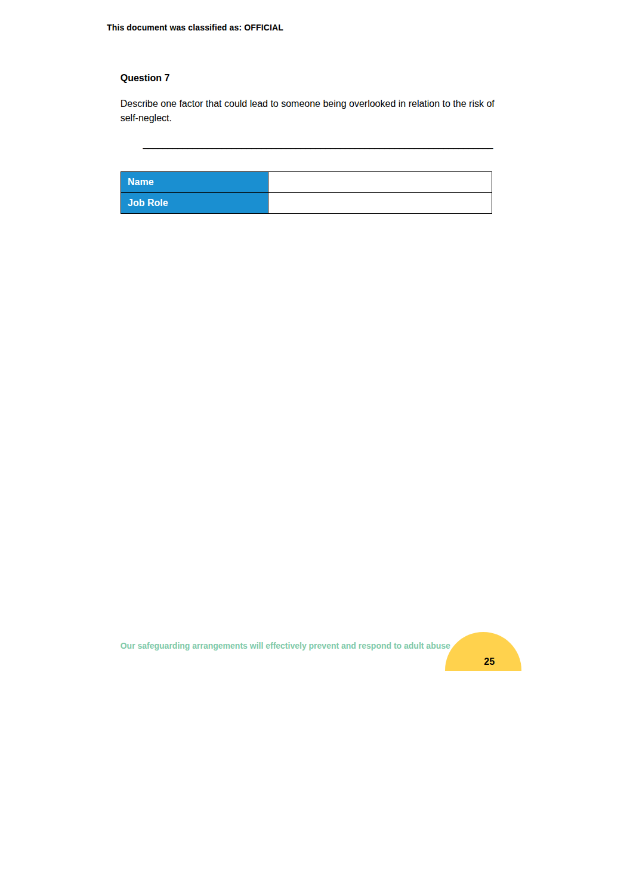This document was classified as: OFFICIAL
Question 7
Describe one factor that could lead to someone being overlooked in relation to the risk of self-neglect.
_______________________________________________________________________
| Name | |
| Job Role | |
Our safeguarding arrangements will effectively prevent and respond to adult abuse
25